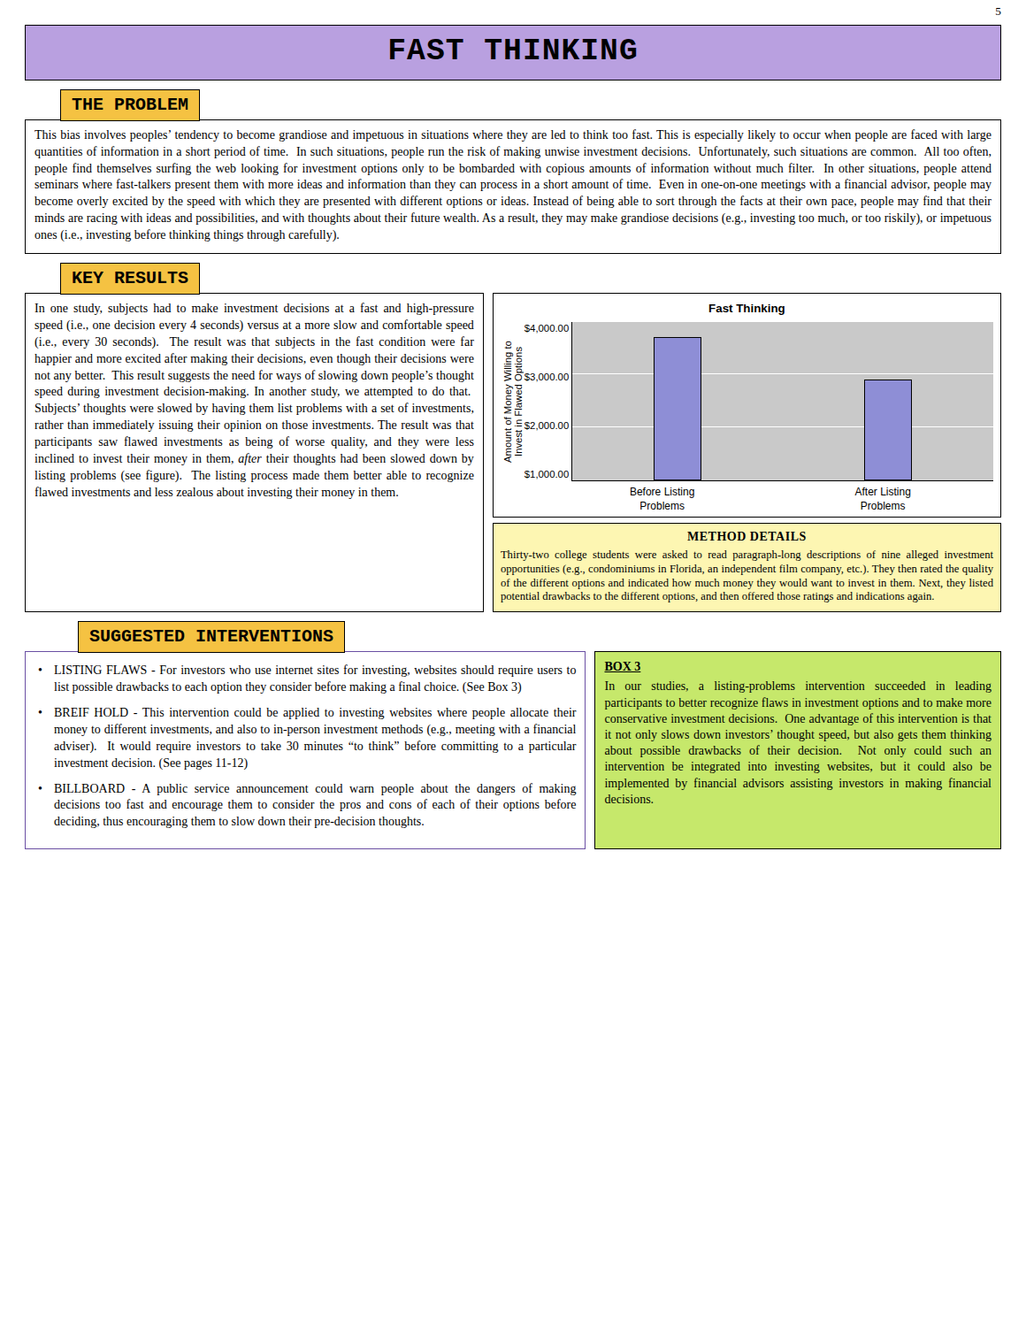5
FAST THINKING
THE PROBLEM
This bias involves peoples’ tendency to become grandiose and impetuous in situations where they are led to think too fast. This is especially likely to occur when people are faced with large quantities of information in a short period of time. In such situations, people run the risk of making unwise investment decisions. Unfortunately, such situations are common. All too often, people find themselves surfing the web looking for investment options only to be bombarded with copious amounts of information without much filter. In other situations, people attend seminars where fast-talkers present them with more ideas and information than they can process in a short amount of time. Even in one-on-one meetings with a financial advisor, people may become overly excited by the speed with which they are presented with different options or ideas. Instead of being able to sort through the facts at their own pace, people may find that their minds are racing with ideas and possibilities, and with thoughts about their future wealth. As a result, they may make grandiose decisions (e.g., investing too much, or too riskily), or impetuous ones (i.e., investing before thinking things through carefully).
KEY RESULTS
In one study, subjects had to make investment decisions at a fast and high-pressure speed (i.e., one decision every 4 seconds) versus at a more slow and comfortable speed (i.e., every 30 seconds). The result was that subjects in the fast condition were far happier and more excited after making their decisions, even though their decisions were not any better. This result suggests the need for ways of slowing down people’s thought speed during investment decision-making. In another study, we attempted to do that. Subjects’ thoughts were slowed by having them list problems with a set of investments, rather than immediately issuing their opinion on those investments. The result was that participants saw flawed investments as being of worse quality, and they were less inclined to invest their money in them, after their thoughts had been slowed down by listing problems (see figure). The listing process made them better able to recognize flawed investments and less zealous about investing their money in them.
Fast Thinking
Amount of Money Willing to
Invest in Flawed Options
$4,000.00
$3,000.00
$2,000.00
$1,000.00
Before Listing Problems
After Listing Problems
METHOD DETAILS
Thirty-two college students were asked to read paragraph-long descriptions of nine alleged investment opportunities (e.g., condominiums in Florida, an independent film company, etc.). They then rated the quality of the different options and indicated how much money they would want to invest in them. Next, they listed potential drawbacks to the different options, and then offered those ratings and indications again.
SUGGESTED INTERVENTIONS
LISTING FLAWS - For investors who use internet sites for investing, websites should require users to list possible drawbacks to each option they consider before making a final choice. (See Box 3)
BREIF HOLD - This intervention could be applied to investing websites where people allocate their money to different investments, and also to in-person investment methods (e.g., meeting with a financial adviser). It would require investors to take 30 minutes “to think” before committing to a particular investment decision. (See pages 11-12)
BILLBOARD - A public service announcement could warn people about the dangers of making decisions too fast and encourage them to consider the pros and cons of each of their options before deciding, thus encouraging them to slow down their pre-decision thoughts.
BOX 3
In our studies, a listing-problems intervention succeeded in leading participants to better recognize flaws in investment options and to make more conservative investment decisions. One advantage of this intervention is that it not only slows down investors’ thought speed, but also gets them thinking about possible drawbacks of their decision. Not only could such an intervention be integrated into investing websites, but it could also be implemented by financial advisors assisting investors in making financial decisions.